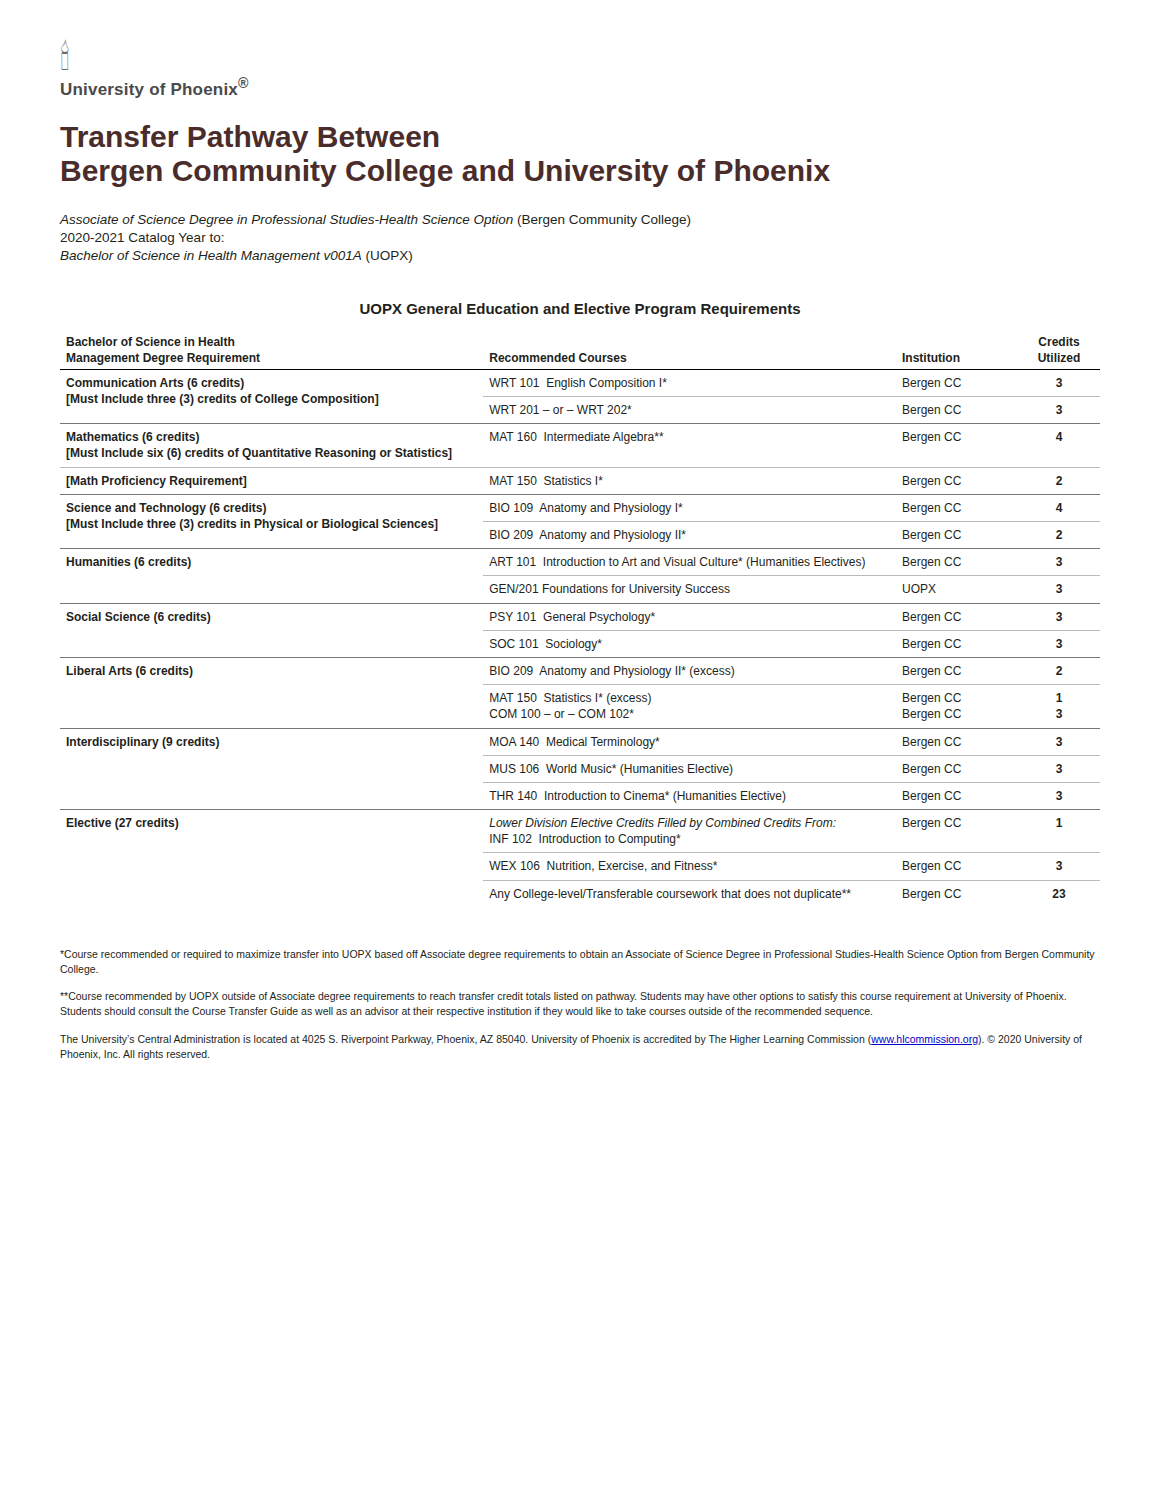🕯
University of Phoenix®
Transfer Pathway Between
Bergen Community College and University of Phoenix
Associate of Science Degree in Professional Studies-Health Science Option (Bergen Community College)
2020-2021 Catalog Year to:
Bachelor of Science in Health Management v001A (UOPX)
UOPX General Education and Elective Program Requirements
| Bachelor of Science in Health Management Degree Requirement | Recommended Courses | Institution | Credits Utilized |
| --- | --- | --- | --- |
| Communication Arts (6 credits) [Must Include three (3) credits of College Composition] | WRT 101 English Composition I* | Bergen CC | 3 |
| WRT 201 – or – WRT 202* | Bergen CC | 3 |
| Mathematics (6 credits) [Must Include six (6) credits of Quantitative Reasoning or Statistics] | MAT 160 Intermediate Algebra** | Bergen CC | 4 |
| [Math Proficiency Requirement] | MAT 150 Statistics I* | Bergen CC | 2 |
| Science and Technology (6 credits) [Must Include three (3) credits in Physical or Biological Sciences] | BIO 109 Anatomy and Physiology I* | Bergen CC | 4 |
| BIO 209 Anatomy and Physiology II* | Bergen CC | 2 |
| Humanities (6 credits) | ART 101 Introduction to Art and Visual Culture* (Humanities Electives) | Bergen CC | 3 |
| GEN/201 Foundations for University Success | UOPX | 3 |
| Social Science (6 credits) | PSY 101 General Psychology* | Bergen CC | 3 |
| SOC 101 Sociology* | Bergen CC | 3 |
| Liberal Arts (6 credits) | BIO 209 Anatomy and Physiology II* (excess) | Bergen CC | 2 |
| MAT 150 Statistics I* (excess) COM 100 – or – COM 102* | Bergen CC Bergen CC | 1 3 |
| Interdisciplinary (9 credits) | MOA 140 Medical Terminology* | Bergen CC | 3 |
| MUS 106 World Music* (Humanities Elective) | Bergen CC | 3 |
| THR 140 Introduction to Cinema* (Humanities Elective) | Bergen CC | 3 |
| Elective (27 credits) | Lower Division Elective Credits Filled by Combined Credits From: INF 102 Introduction to Computing* | Bergen CC | 1 |
| WEX 106 Nutrition, Exercise, and Fitness* | Bergen CC | 3 |
| Any College-level/Transferable coursework that does not duplicate** | Bergen CC | 23 |
*Course recommended or required to maximize transfer into UOPX based off Associate degree requirements to obtain an Associate of Science Degree in Professional Studies-Health Science Option from Bergen Community College.
**Course recommended by UOPX outside of Associate degree requirements to reach transfer credit totals listed on pathway. Students may have other options to satisfy this course requirement at University of Phoenix. Students should consult the Course Transfer Guide as well as an advisor at their respective institution if they would like to take courses outside of the recommended sequence.
The University’s Central Administration is located at 4025 S. Riverpoint Parkway, Phoenix, AZ 85040. University of Phoenix is accredited by The Higher Learning Commission (www.hlcommission.org). © 2020 University of Phoenix, Inc. All rights reserved.